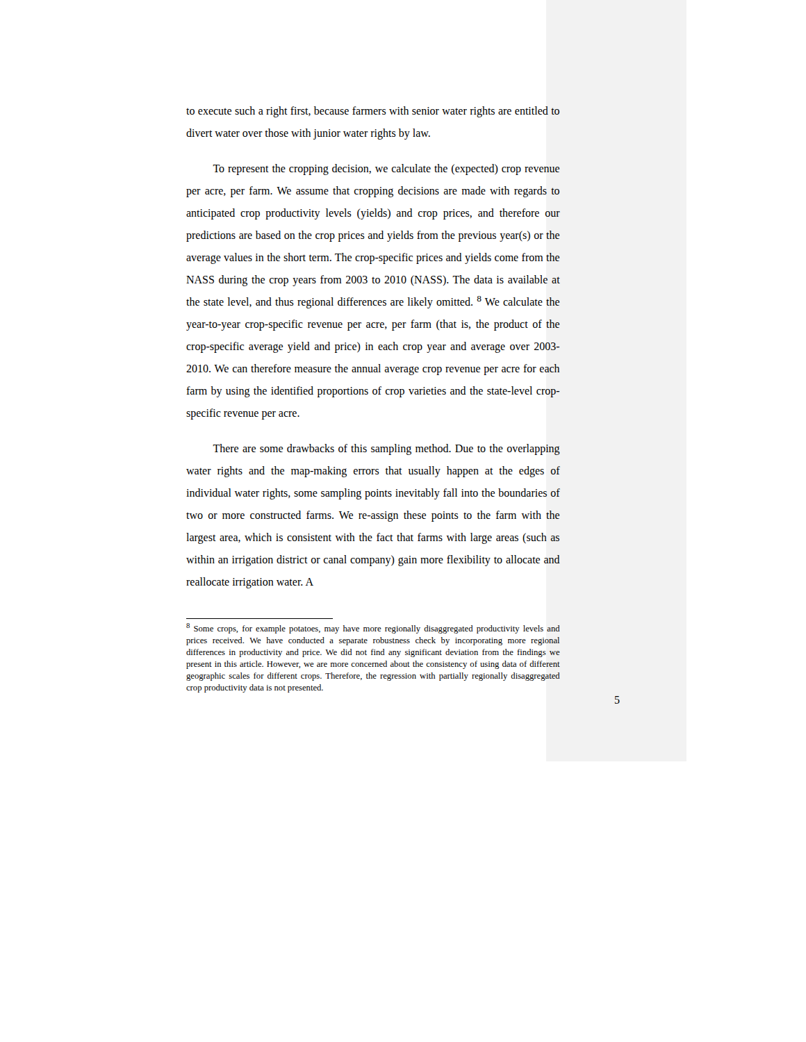to execute such a right first, because farmers with senior water rights are entitled to divert water over those with junior water rights by law.
To represent the cropping decision, we calculate the (expected) crop revenue per acre, per farm. We assume that cropping decisions are made with regards to anticipated crop productivity levels (yields) and crop prices, and therefore our predictions are based on the crop prices and yields from the previous year(s) or the average values in the short term. The crop-specific prices and yields come from the NASS during the crop years from 2003 to 2010 (NASS). The data is available at the state level, and thus regional differences are likely omitted. 8 We calculate the year-to-year crop-specific revenue per acre, per farm (that is, the product of the crop-specific average yield and price) in each crop year and average over 2003-2010. We can therefore measure the annual average crop revenue per acre for each farm by using the identified proportions of crop varieties and the state-level crop-specific revenue per acre.
There are some drawbacks of this sampling method. Due to the overlapping water rights and the map-making errors that usually happen at the edges of individual water rights, some sampling points inevitably fall into the boundaries of two or more constructed farms. We re-assign these points to the farm with the largest area, which is consistent with the fact that farms with large areas (such as within an irrigation district or canal company) gain more flexibility to allocate and reallocate irrigation water. A
8 Some crops, for example potatoes, may have more regionally disaggregated productivity levels and prices received. We have conducted a separate robustness check by incorporating more regional differences in productivity and price. We did not find any significant deviation from the findings we present in this article. However, we are more concerned about the consistency of using data of different geographic scales for different crops. Therefore, the regression with partially regionally disaggregated crop productivity data is not presented.
5